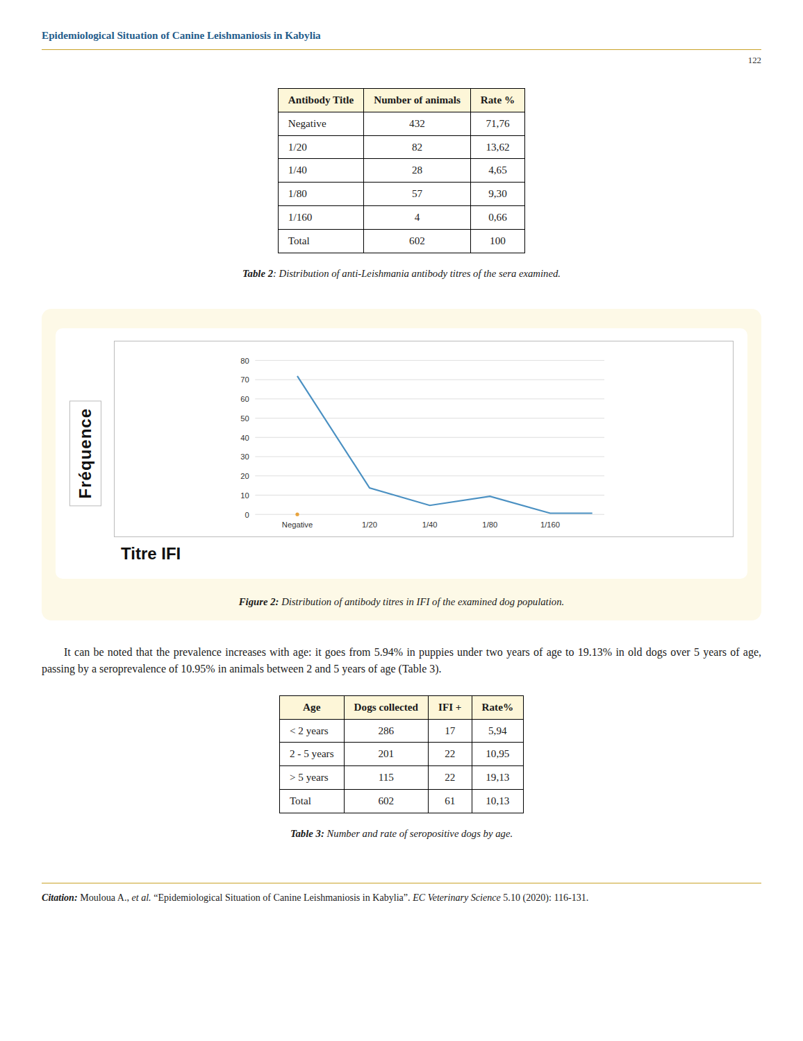Epidemiological Situation of Canine Leishmaniosis in Kabylia
122
| Antibody Title | Number of animals | Rate % |
| --- | --- | --- |
| Negative | 432 | 71,76 |
| 1/20 | 82 | 13,62 |
| 1/40 | 28 | 4,65 |
| 1/80 | 57 | 9,30 |
| 1/160 | 4 | 0,66 |
| Total | 602 | 100 |
Table 2: Distribution of anti-Leishmania antibody titres of the sera examined.
Fréquence
80 70 60 50 40 30 20 10 0 Negative 1/20 1/40 1/80 1/160
Titre IFI
Figure 2: Distribution of antibody titres in IFI of the examined dog population.
It can be noted that the prevalence increases with age: it goes from 5.94% in puppies under two years of age to 19.13% in old dogs over 5 years of age, passing by a seroprevalence of 10.95% in animals between 2 and 5 years of age (Table 3).
| Age | Dogs collected | IFI + | Rate% |
| --- | --- | --- | --- |
| < 2 years | 286 | 17 | 5,94 |
| 2 - 5 years | 201 | 22 | 10,95 |
| > 5 years | 115 | 22 | 19,13 |
| Total | 602 | 61 | 10,13 |
Table 3: Number and rate of seropositive dogs by age.
Citation: Mouloua A., et al. “Epidemiological Situation of Canine Leishmaniosis in Kabylia”. EC Veterinary Science 5.10 (2020): 116-131.